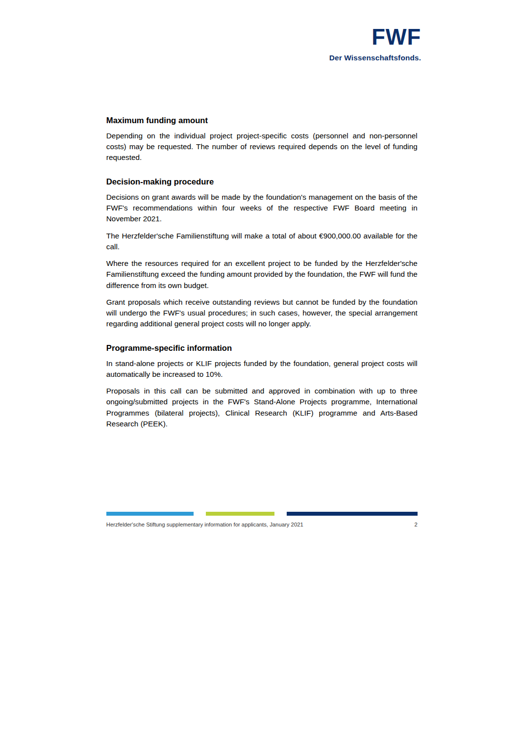FWF
Der Wissenschaftsfonds.
Maximum funding amount
Depending on the individual project project-specific costs (personnel and non-personnel costs) may be requested. The number of reviews required depends on the level of funding requested.
Decision-making procedure
Decisions on grant awards will be made by the foundation's management on the basis of the FWF's recommendations within four weeks of the respective FWF Board meeting in November 2021.
The Herzfelder'sche Familienstiftung will make a total of about €900,000.00 available for the call.
Where the resources required for an excellent project to be funded by the Herzfelder'sche Familienstiftung exceed the funding amount provided by the foundation, the FWF will fund the difference from its own budget.
Grant proposals which receive outstanding reviews but cannot be funded by the foundation will undergo the FWF's usual procedures; in such cases, however, the special arrangement regarding additional general project costs will no longer apply.
Programme-specific information
In stand-alone projects or KLIF projects funded by the foundation, general project costs will automatically be increased to 10%.
Proposals in this call can be submitted and approved in combination with up to three ongoing/submitted projects in the FWF's Stand-Alone Projects programme, International Programmes (bilateral projects), Clinical Research (KLIF) programme and Arts-Based Research (PEEK).
Herzfelder'sche Stiftung supplementary information for applicants, January 2021
2